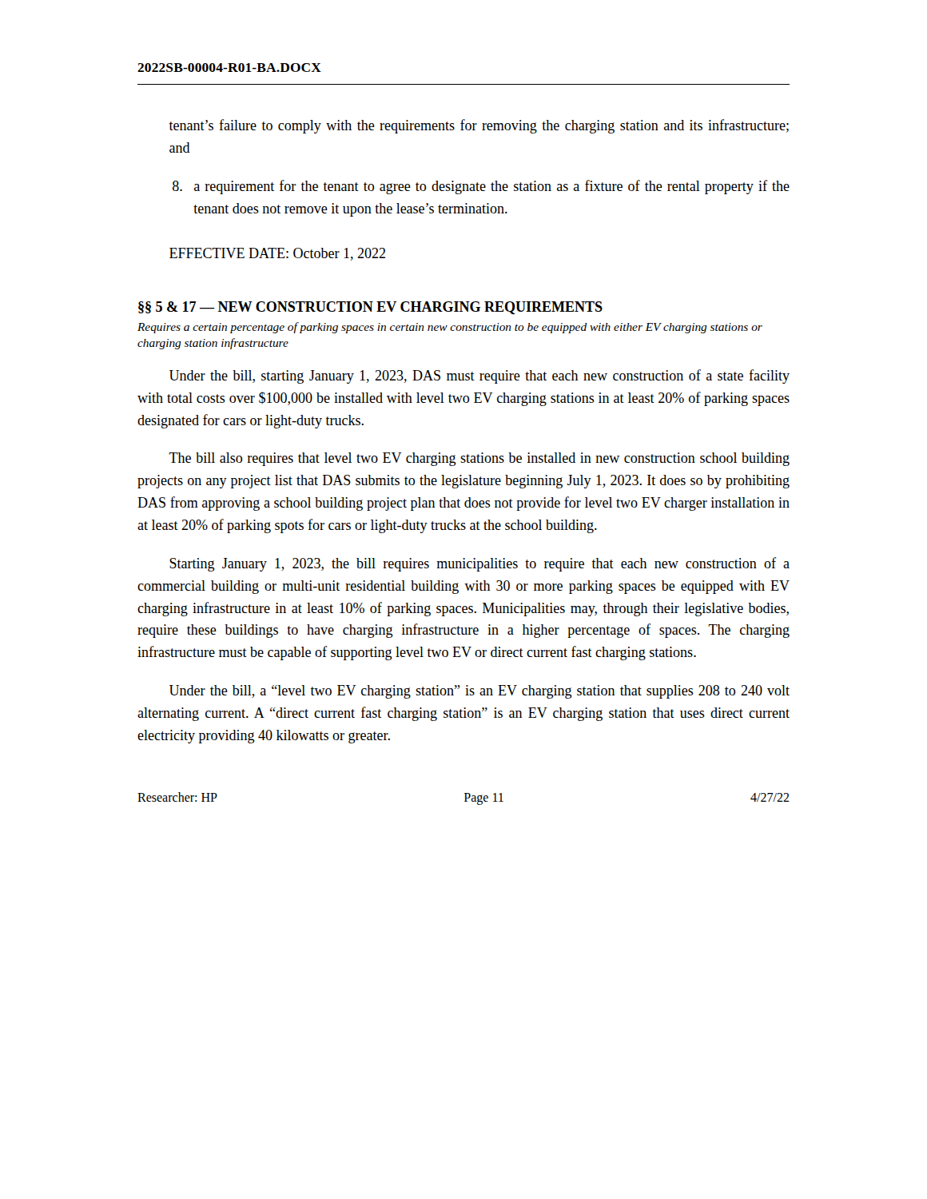2022SB-00004-R01-BA.DOCX
tenant’s failure to comply with the requirements for removing the charging station and its infrastructure; and
a requirement for the tenant to agree to designate the station as a fixture of the rental property if the tenant does not remove it upon the lease’s termination.
EFFECTIVE DATE: October 1, 2022
§§ 5 & 17 — NEW CONSTRUCTION EV CHARGING REQUIREMENTS
Requires a certain percentage of parking spaces in certain new construction to be equipped with either EV charging stations or charging station infrastructure
Under the bill, starting January 1, 2023, DAS must require that each new construction of a state facility with total costs over $100,000 be installed with level two EV charging stations in at least 20% of parking spaces designated for cars or light-duty trucks.
The bill also requires that level two EV charging stations be installed in new construction school building projects on any project list that DAS submits to the legislature beginning July 1, 2023. It does so by prohibiting DAS from approving a school building project plan that does not provide for level two EV charger installation in at least 20% of parking spots for cars or light-duty trucks at the school building.
Starting January 1, 2023, the bill requires municipalities to require that each new construction of a commercial building or multi-unit residential building with 30 or more parking spaces be equipped with EV charging infrastructure in at least 10% of parking spaces. Municipalities may, through their legislative bodies, require these buildings to have charging infrastructure in a higher percentage of spaces. The charging infrastructure must be capable of supporting level two EV or direct current fast charging stations.
Under the bill, a “level two EV charging station” is an EV charging station that supplies 208 to 240 volt alternating current. A “direct current fast charging station” is an EV charging station that uses direct current electricity providing 40 kilowatts or greater.
Researcher: HP Page 11 4/27/22